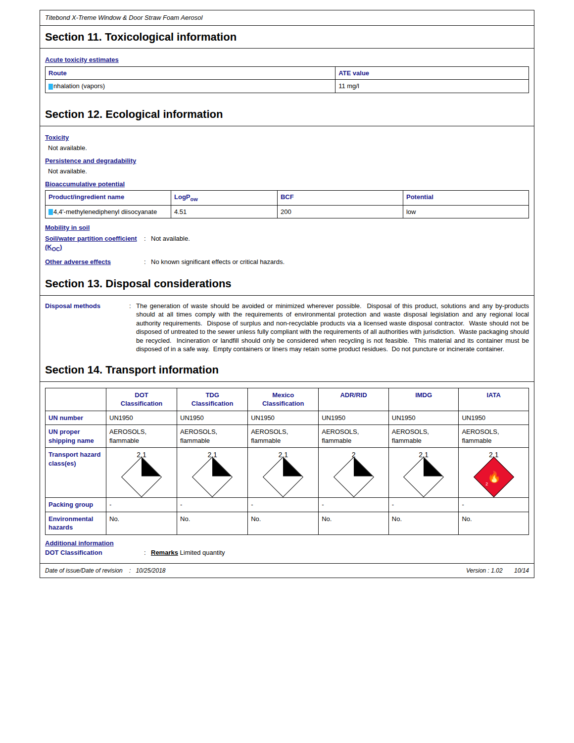Titebond X-Treme Window & Door Straw Foam Aerosol
Section 11. Toxicological information
Acute toxicity estimates
| Route | ATE value |
| --- | --- |
| nhalation (vapors) | 11 mg/l |
Section 12. Ecological information
Toxicity
Not available.
Persistence and degradability
Not available.
Bioaccumulative potential
| Product/ingredient name | LogP ow | BCF | Potential |
| --- | --- | --- | --- |
| 4,4'-methylenediphenyl diisocyanate | 4.51 | 200 | low |
Mobility in soil
Soil/water partition coefficient (KOC)
:
Not available.
Other adverse effects
:
No known significant effects or critical hazards.
Section 13. Disposal considerations
Disposal methods
:
The generation of waste should be avoided or minimized wherever possible. Disposal of this product, solutions and any by-products should at all times comply with the requirements of environmental protection and waste disposal legislation and any regional local authority requirements. Dispose of surplus and non-recyclable products via a licensed waste disposal contractor. Waste should not be disposed of untreated to the sewer unless fully compliant with the requirements of all authorities with jurisdiction. Waste packaging should be recycled. Incineration or landfill should only be considered when recycling is not feasible. This material and its container must be disposed of in a safe way. Empty containers or liners may retain some product residues. Do not puncture or incinerate container.
Section 14. Transport information
| | DOT Classification | TDG Classification | Mexico Classification | ADR/RID | IMDG | IATA |
| --- | --- | --- | --- | --- | --- | --- |
| UN number | UN1950 | UN1950 | UN1950 | UN1950 | UN1950 | UN1950 |
| UN proper shipping name | AEROSOLS, flammable | AEROSOLS, flammable | AEROSOLS, flammable | AEROSOLS, flammable | AEROSOLS, flammable | AEROSOLS, flammable |
| Transport hazard class(es) | 2.1 | 2.1 | 2.1 | 2 | 2.1 | 2.1 🔥 2 |
| Packing group | - | - | - | - | - | - |
| Environmental hazards | No. | No. | No. | No. | No. | No. |
Additional information
DOT Classification
:
Remarks Limited quantity
Date of issue/Date of revision : 10/25/2018
Version : 1.02 10/14